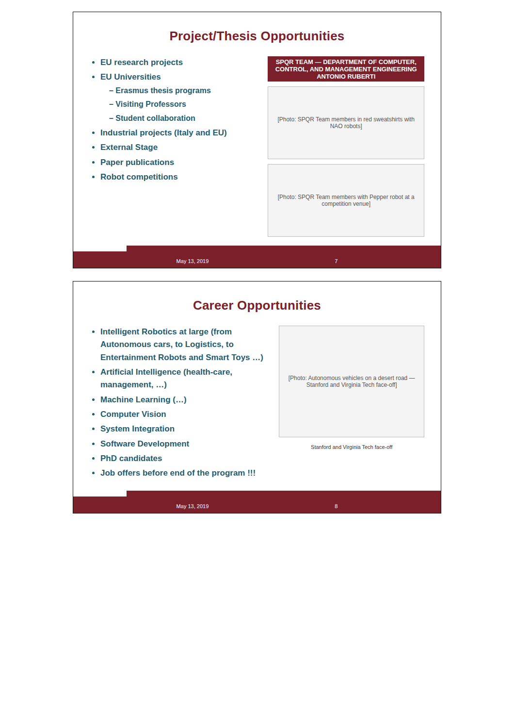Project/Thesis Opportunities
EU research projects
EU Universities
Erasmus thesis programs
Visiting Professors
Student collaboration
Industrial projects (Italy and EU)
External Stage
Paper publications
Robot competitions
SPQR TEAM — DEPARTMENT OF COMPUTER, CONTROL, AND MANAGEMENT ENGINEERING ANTONIO RUBERTI
[Photo: SPQR Team members in red sweatshirts with NAO robots]
[Photo: SPQR Team members with Pepper robot at a competition venue]
May 13, 2019 7
Career Opportunities
Intelligent Robotics at large (from Autonomous cars, to Logistics, to Entertainment Robots and Smart Toys …)
Artificial Intelligence (health-care, management, …)
Machine Learning (…)
Computer Vision
System Integration
Software Development
PhD candidates
Job offers before end of the program !!!
[Photo: Autonomous vehicles on a desert road — Stanford and Virginia Tech face-off]
Stanford and Virginia Tech face-off
May 13, 2019 8